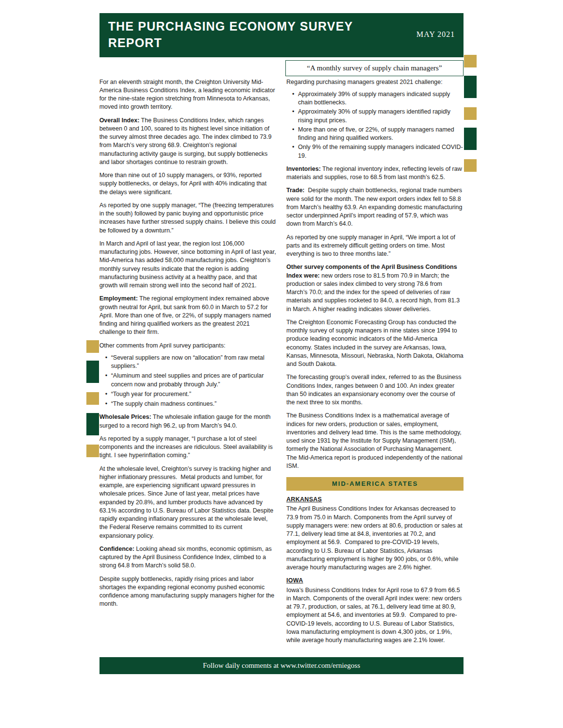The Purchasing Economy Survey Report
MAY 2021
“A monthly survey of supply chain managers”
For an eleventh straight month, the Creighton University Mid-America Business Conditions Index, a leading economic indicator for the nine-state region stretching from Minnesota to Arkansas, moved into growth territory.
Overall Index: The Business Conditions Index, which ranges between 0 and 100, soared to its highest level since initiation of the survey almost three decades ago. The index climbed to 73.9 from March’s very strong 68.9. Creighton’s regional manufacturing activity gauge is surging, but supply bottlenecks and labor shortages continue to restrain growth.
More than nine out of 10 supply managers, or 93%, reported supply bottlenecks, or delays, for April with 40% indicating that the delays were significant.
As reported by one supply manager, “The (freezing temperatures in the south) followed by panic buying and opportunistic price increases have further stressed supply chains. I believe this could be followed by a downturn.”
In March and April of last year, the region lost 106,000 manufacturing jobs. However, since bottoming in April of last year, Mid-America has added 58,000 manufacturing jobs. Creighton’s monthly survey results indicate that the region is adding manufacturing business activity at a healthy pace, and that growth will remain strong well into the second half of 2021.
Employment: The regional employment index remained above growth neutral for April, but sank from 60.0 in March to 57.2 for April. More than one of five, or 22%, of supply managers named finding and hiring qualified workers as the greatest 2021 challenge to their firm.
Other comments from April survey participants:
“Several suppliers are now on “allocation” from raw metal suppliers.”
“Aluminum and steel supplies and prices are of particular concern now and probably through July.”
“Tough year for procurement.”
“The supply chain madness continues.”
Wholesale Prices: The wholesale inflation gauge for the month surged to a record high 96.2, up from March’s 94.0.
As reported by a supply manager, “I purchase a lot of steel components and the increases are ridiculous. Steel availability is tight. I see hyperinflation coming.”
At the wholesale level, Creighton’s survey is tracking higher and higher inflationary pressures. Metal products and lumber, for example, are experiencing significant upward pressures in wholesale prices. Since June of last year, metal prices have expanded by 20.8%, and lumber products have advanced by 63.1% according to U.S. Bureau of Labor Statistics data. Despite rapidly expanding inflationary pressures at the wholesale level, the Federal Reserve remains committed to its current expansionary policy.
Confidence: Looking ahead six months, economic optimism, as captured by the April Business Confidence Index, climbed to a strong 64.8 from March’s solid 58.0.
Despite supply bottlenecks, rapidly rising prices and labor shortages the expanding regional economy pushed economic confidence among manufacturing supply managers higher for the month.
Regarding purchasing managers greatest 2021 challenge:
Approximately 39% of supply managers indicated supply chain bottlenecks.
Approximately 30% of supply managers identified rapidly rising input prices.
More than one of five, or 22%, of supply managers named finding and hiring qualified workers.
Only 9% of the remaining supply managers indicated COVID-19.
Inventories: The regional inventory index, reflecting levels of raw materials and supplies, rose to 68.5 from last month’s 62.5.
Trade: Despite supply chain bottlenecks, regional trade numbers were solid for the month. The new export orders index fell to 58.8 from March’s healthy 63.9. An expanding domestic manufacturing sector underpinned April’s import reading of 57.9, which was down from March’s 64.0.
As reported by one supply manager in April, “We import a lot of parts and its extremely difficult getting orders on time. Most everything is two to three months late.”
Other survey components of the April Business Conditions Index were: new orders rose to 81.5 from 70.9 in March; the production or sales index climbed to very strong 78.6 from March’s 70.0; and the index for the speed of deliveries of raw materials and supplies rocketed to 84.0, a record high, from 81.3 in March. A higher reading indicates slower deliveries.
The Creighton Economic Forecasting Group has conducted the monthly survey of supply managers in nine states since 1994 to produce leading economic indicators of the Mid-America economy. States included in the survey are Arkansas, Iowa, Kansas, Minnesota, Missouri, Nebraska, North Dakota, Oklahoma and South Dakota.
The forecasting group’s overall index, referred to as the Business Conditions Index, ranges between 0 and 100. An index greater than 50 indicates an expansionary economy over the course of the next three to six months.
The Business Conditions Index is a mathematical average of indices for new orders, production or sales, employment, inventories and delivery lead time. This is the same methodology, used since 1931 by the Institute for Supply Management (ISM), formerly the National Association of Purchasing Management. The Mid-America report is produced independently of the national ISM.
MID-AMERICA STATES
ARKANSAS
The April Business Conditions Index for Arkansas decreased to 73.9 from 75.0 in March. Components from the April survey of supply managers were: new orders at 80.6, production or sales at 77.1, delivery lead time at 84.8, inventories at 70.2, and employment at 56.9. Compared to pre-COVID-19 levels, according to U.S. Bureau of Labor Statistics, Arkansas manufacturing employment is higher by 900 jobs, or 0.6%, while average hourly manufacturing wages are 2.6% higher.
IOWA
Iowa’s Business Conditions Index for April rose to 67.9 from 66.5 in March. Components of the overall April index were: new orders at 79.7, production, or sales, at 76.1, delivery lead time at 80.9, employment at 54.6, and inventories at 59.9. Compared to pre-COVID-19 levels, according to U.S. Bureau of Labor Statistics, Iowa manufacturing employment is down 4,300 jobs, or 1.9%, while average hourly manufacturing wages are 2.1% lower.
Follow daily comments at www.twitter.com/erniegoss